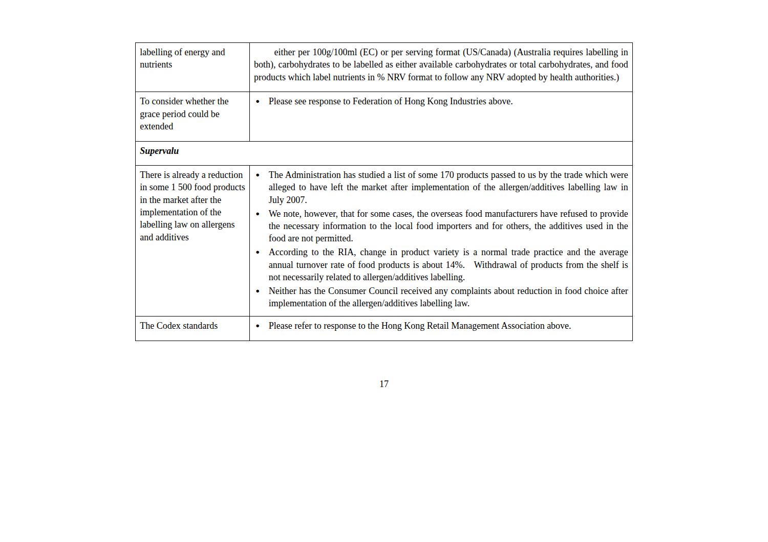| labelling of energy and nutrients | either per 100g/100ml (EC) or per serving format (US/Canada) (Australia requires labelling in both), carbohydrates to be labelled as either available carbohydrates or total carbohydrates, and food products which label nutrients in % NRV format to follow any NRV adopted by health authorities.) |
| To consider whether the grace period could be extended | Please see response to Federation of Hong Kong Industries above. |
| Supervalu |
| There is already a reduction in some 1 500 food products in the market after the implementation of the labelling law on allergens and additives | The Administration has studied a list of some 170 products passed to us by the trade which were alleged to have left the market after implementation of the allergen/additives labelling law in July 2007. We note, however, that for some cases, the overseas food manufacturers have refused to provide the necessary information to the local food importers and for others, the additives used in the food are not permitted. According to the RIA, change in product variety is a normal trade practice and the average annual turnover rate of food products is about 14%. Withdrawal of products from the shelf is not necessarily related to allergen/additives labelling. Neither has the Consumer Council received any complaints about reduction in food choice after implementation of the allergen/additives labelling law. |
| The Codex standards | Please refer to response to the Hong Kong Retail Management Association above. |
17